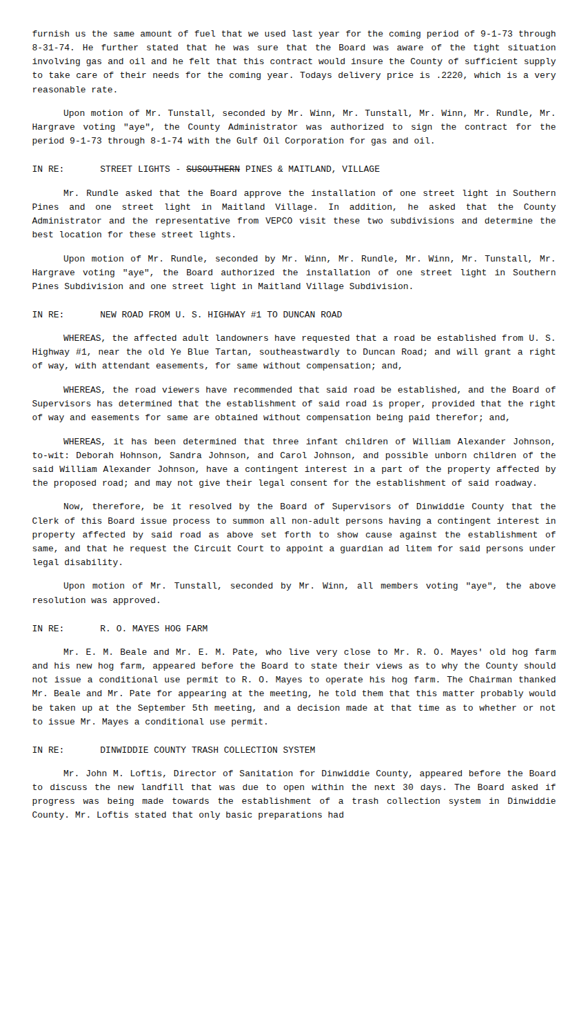furnish us the same amount of fuel that we used last year for the coming period of 9-1-73 through 8-31-74. He further stated that he was sure that the Board was aware of the tight situation involving gas and oil and he felt that this contract would insure the County of sufficient supply to take care of their needs for the coming year. Todays delivery price is .2220, which is a very reasonable rate.
Upon motion of Mr. Tunstall, seconded by Mr. Winn, Mr. Tunstall, Mr. Winn, Mr. Rundle, Mr. Hargrave voting "aye", the County Administrator was authorized to sign the contract for the period 9-1-73 through 8-1-74 with the Gulf Oil Corporation for gas and oil.
IN RE: STREET LIGHTS - SUSOUTHERN PINES & MAITLAND, VILLAGE
Mr. Rundle asked that the Board approve the installation of one street light in Southern Pines and one street light in Maitland Village. In addition, he asked that the County Administrator and the representative from VEPCO visit these two subdivisions and determine the best location for these street lights.
Upon motion of Mr. Rundle, seconded by Mr. Winn, Mr. Rundle, Mr. Winn, Mr. Tunstall, Mr. Hargrave voting "aye", the Board authorized the installation of one street light in Southern Pines Subdivision and one street light in Maitland Village Subdivision.
IN RE: NEW ROAD FROM U. S. HIGHWAY #1 TO DUNCAN ROAD
WHEREAS, the affected adult landowners have requested that a road be established from U. S. Highway #1, near the old Ye Blue Tartan, southeastwardly to Duncan Road; and will grant a right of way, with attendant easements, for same without compensation; and,
WHEREAS, the road viewers have recommended that said road be established, and the Board of Supervisors has determined that the establishment of said road is proper, provided that the right of way and easements for same are obtained without compensation being paid therefor; and,
WHEREAS, it has been determined that three infant children of William Alexander Johnson, to-wit: Deborah Hohnson, Sandra Johnson, and Carol Johnson, and possible unborn children of the said William Alexander Johnson, have a contingent interest in a part of the property affected by the proposed road; and may not give their legal consent for the establishment of said roadway.
Now, therefore, be it resolved by the Board of Supervisors of Dinwiddie County that the Clerk of this Board issue process to summon all non-adult persons having a contingent interest in property affected by said road as above set forth to show cause against the establishment of same, and that he request the Circuit Court to appoint a guardian ad litem for said persons under legal disability.
Upon motion of Mr. Tunstall, seconded by Mr. Winn, all members voting "aye", the above resolution was approved.
IN RE: R. O. MAYES HOG FARM
Mr. E. M. Beale and Mr. E. M. Pate, who live very close to Mr. R. O. Mayes' old hog farm and his new hog farm, appeared before the Board to state their views as to why the County should not issue a conditional use permit to R. O. Mayes to operate his hog farm. The Chairman thanked Mr. Beale and Mr. Pate for appearing at the meeting, he told them that this matter probably would be taken up at the September 5th meeting, and a decision made at that time as to whether or not to issue Mr. Mayes a conditional use permit.
IN RE: DINWIDDIE COUNTY TRASH COLLECTION SYSTEM
Mr. John M. Loftis, Director of Sanitation for Dinwiddie County, appeared before the Board to discuss the new landfill that was due to open within the next 30 days. The Board asked if progress was being made towards the establishment of a trash collection system in Dinwiddie County. Mr. Loftis stated that only basic preparations had